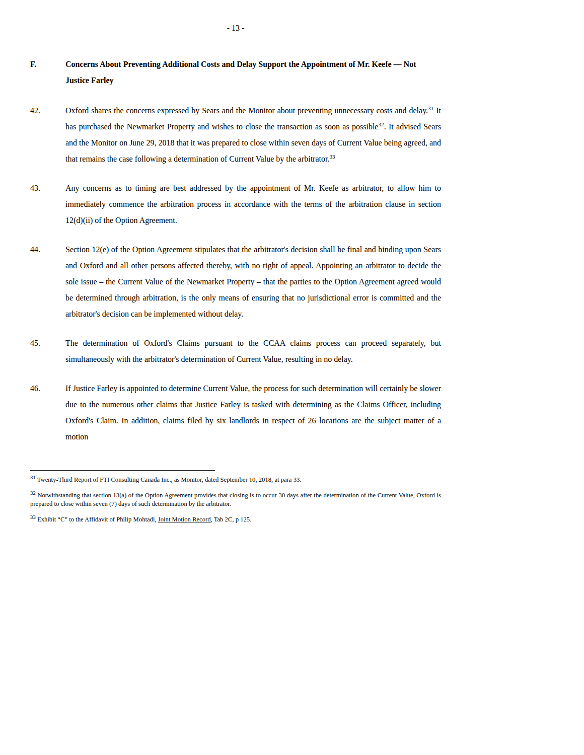- 13 -
F.
Concerns About Preventing Additional Costs and Delay Support the Appointment of Mr. Keefe — Not Justice Farley
42.
Oxford shares the concerns expressed by Sears and the Monitor about preventing unnecessary costs and delay.31 It has purchased the Newmarket Property and wishes to close the transaction as soon as possible32. It advised Sears and the Monitor on June 29, 2018 that it was prepared to close within seven days of Current Value being agreed, and that remains the case following a determination of Current Value by the arbitrator.33
43.
Any concerns as to timing are best addressed by the appointment of Mr. Keefe as arbitrator, to allow him to immediately commence the arbitration process in accordance with the terms of the arbitration clause in section 12(d)(ii) of the Option Agreement.
44.
Section 12(e) of the Option Agreement stipulates that the arbitrator's decision shall be final and binding upon Sears and Oxford and all other persons affected thereby, with no right of appeal. Appointing an arbitrator to decide the sole issue – the Current Value of the Newmarket Property – that the parties to the Option Agreement agreed would be determined through arbitration, is the only means of ensuring that no jurisdictional error is committed and the arbitrator's decision can be implemented without delay.
45.
The determination of Oxford's Claims pursuant to the CCAA claims process can proceed separately, but simultaneously with the arbitrator's determination of Current Value, resulting in no delay.
46.
If Justice Farley is appointed to determine Current Value, the process for such determination will certainly be slower due to the numerous other claims that Justice Farley is tasked with determining as the Claims Officer, including Oxford's Claim. In addition, claims filed by six landlords in respect of 26 locations are the subject matter of a motion
31 Twenty-Third Report of FTI Consulting Canada Inc., as Monitor, dated September 10, 2018, at para 33.
32 Notwithstanding that section 13(a) of the Option Agreement provides that closing is to occur 30 days after the determination of the Current Value, Oxford is prepared to close within seven (7) days of such determination by the arbitrator.
33 Exhibit “C” to the Affidavit of Philip Mohtadi, Joint Motion Record, Tab 2C, p 125.